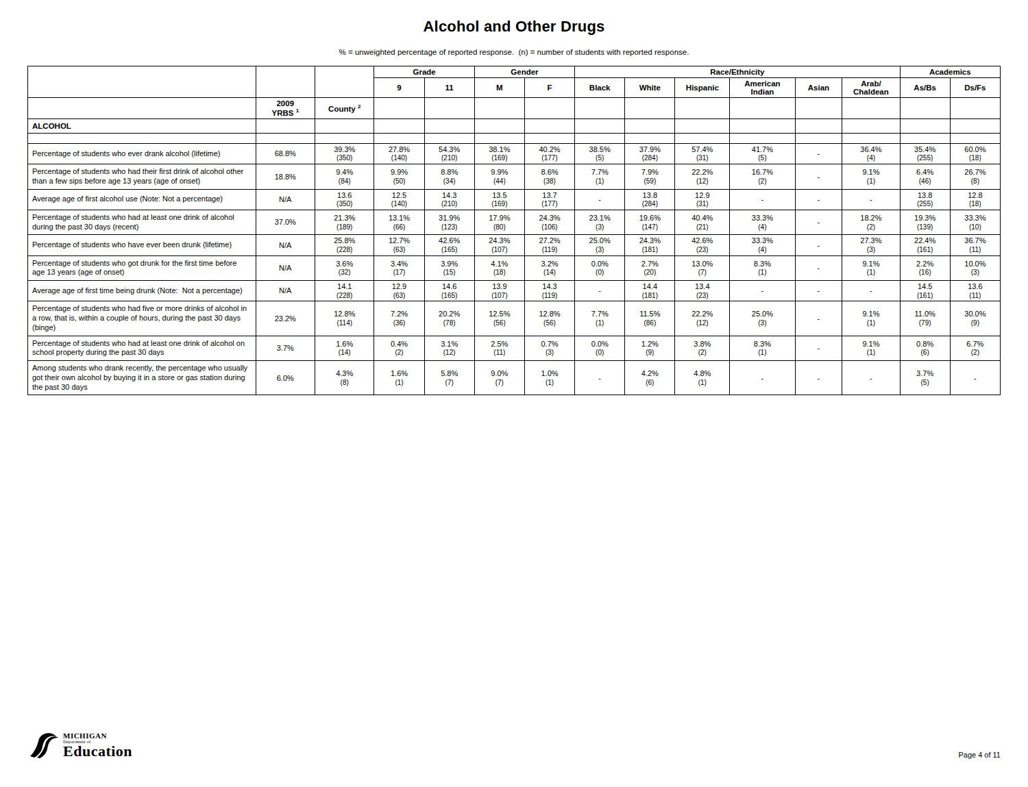Alcohol and Other Drugs
% = unweighted percentage of reported response. (n) = number of students with reported response.
| | | | Grade | Gender | Race/Ethnicity | Academics |
| --- | --- | --- | --- | --- | --- | --- |
| 9 | 11 | M | F | Black | White | Hispanic | American Indian | Asian | Arab/ Chaldean | As/Bs | Ds/Fs |
| | 2009 YRBS 1 | County 2 | | | | | | | | | | | | |
| ALCOHOL | | | | | | | | | | | | | | |
| Percentage of students who ever drank alcohol (lifetime) | 68.8% | 39.3% (350) | 27.8% (140) | 54.3% (210) | 38.1% (169) | 40.2% (177) | 38.5% (5) | 37.9% (284) | 57.4% (31) | 41.7% (5) | - | 36.4% (4) | 35.4% (255) | 60.0% (18) |
| Percentage of students who had their first drink of alcohol other than a few sips before age 13 years (age of onset) | 18.8% | 9.4% (84) | 9.9% (50) | 8.8% (34) | 9.9% (44) | 8.6% (38) | 7.7% (1) | 7.9% (59) | 22.2% (12) | 16.7% (2) | - | 9.1% (1) | 6.4% (46) | 26.7% (8) |
| Average age of first alcohol use (Note: Not a percentage) | N/A | 13.6 (350) | 12.5 (140) | 14.3 (210) | 13.5 (169) | 13.7 (177) | - | 13.8 (284) | 12.9 (31) | - | - | - | 13.8 (255) | 12.8 (18) |
| Percentage of students who had at least one drink of alcohol during the past 30 days (recent) | 37.0% | 21.3% (189) | 13.1% (66) | 31.9% (123) | 17.9% (80) | 24.3% (106) | 23.1% (3) | 19.6% (147) | 40.4% (21) | 33.3% (4) | - | 18.2% (2) | 19.3% (139) | 33.3% (10) |
| Percentage of students who have ever been drunk (lifetime) | N/A | 25.8% (228) | 12.7% (63) | 42.6% (165) | 24.3% (107) | 27.2% (119) | 25.0% (3) | 24.3% (181) | 42.6% (23) | 33.3% (4) | - | 27.3% (3) | 22.4% (161) | 36.7% (11) |
| Percentage of students who got drunk for the first time before age 13 years (age of onset) | N/A | 3.6% (32) | 3.4% (17) | 3.9% (15) | 4.1% (18) | 3.2% (14) | 0.0% (0) | 2.7% (20) | 13.0% (7) | 8.3% (1) | - | 9.1% (1) | 2.2% (16) | 10.0% (3) |
| Average age of first time being drunk (Note: Not a percentage) | N/A | 14.1 (228) | 12.9 (63) | 14.6 (165) | 13.9 (107) | 14.3 (119) | - | 14.4 (181) | 13.4 (23) | - | - | - | 14.5 (161) | 13.6 (11) |
| Percentage of students who had five or more drinks of alcohol in a row, that is, within a couple of hours, during the past 30 days (binge) | 23.2% | 12.8% (114) | 7.2% (36) | 20.2% (78) | 12.5% (56) | 12.8% (56) | 7.7% (1) | 11.5% (86) | 22.2% (12) | 25.0% (3) | - | 9.1% (1) | 11.0% (79) | 30.0% (9) |
| Percentage of students who had at least one drink of alcohol on school property during the past 30 days | 3.7% | 1.6% (14) | 0.4% (2) | 3.1% (12) | 2.5% (11) | 0.7% (3) | 0.0% (0) | 1.2% (9) | 3.8% (2) | 8.3% (1) | - | 9.1% (1) | 0.8% (6) | 6.7% (2) |
| Among students who drank recently, the percentage who usually got their own alcohol by buying it in a store or gas station during the past 30 days | 6.0% | 4.3% (8) | 1.6% (1) | 5.8% (7) | 9.0% (7) | 1.0% (1) | - | 4.2% (6) | 4.8% (1) | - | - | - | 3.7% (5) | - |
MICHIGAN
Department of
Education
Page 4 of 11